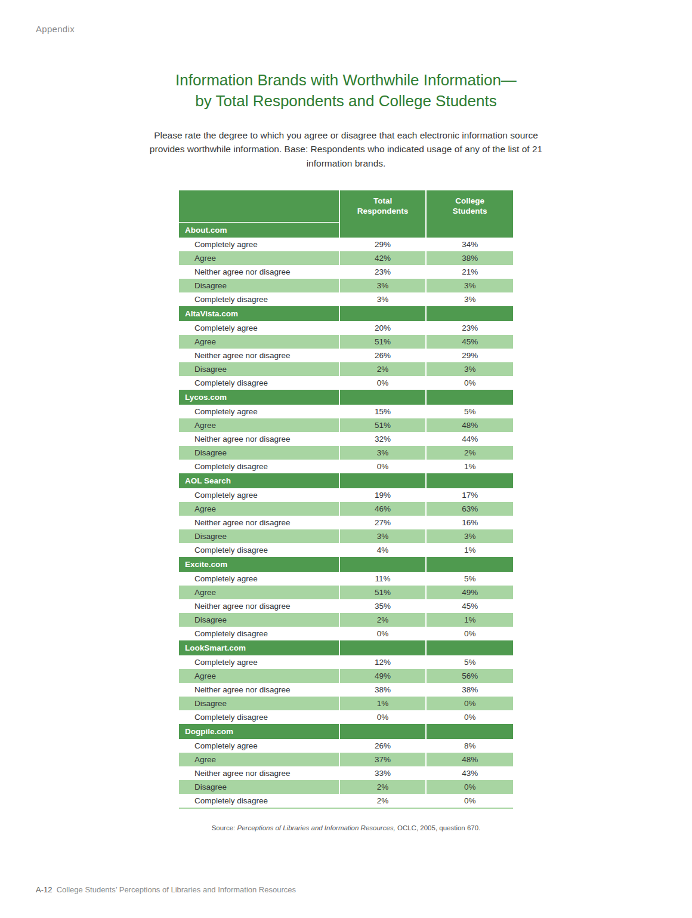Appendix
Information Brands with Worthwhile Information— by Total Respondents and College Students
Please rate the degree to which you agree or disagree that each electronic information source provides worthwhile information. Base: Respondents who indicated usage of any of the list of 21 information brands.
| | Total Respondents | College Students |
| --- | --- | --- |
| About.com | | |
| Completely agree | 29% | 34% |
| Agree | 42% | 38% |
| Neither agree nor disagree | 23% | 21% |
| Disagree | 3% | 3% |
| Completely disagree | 3% | 3% |
| AltaVista.com | | |
| Completely agree | 20% | 23% |
| Agree | 51% | 45% |
| Neither agree nor disagree | 26% | 29% |
| Disagree | 2% | 3% |
| Completely disagree | 0% | 0% |
| Lycos.com | | |
| Completely agree | 15% | 5% |
| Agree | 51% | 48% |
| Neither agree nor disagree | 32% | 44% |
| Disagree | 3% | 2% |
| Completely disagree | 0% | 1% |
| AOL Search | | |
| Completely agree | 19% | 17% |
| Agree | 46% | 63% |
| Neither agree nor disagree | 27% | 16% |
| Disagree | 3% | 3% |
| Completely disagree | 4% | 1% |
| Excite.com | | |
| Completely agree | 11% | 5% |
| Agree | 51% | 49% |
| Neither agree nor disagree | 35% | 45% |
| Disagree | 2% | 1% |
| Completely disagree | 0% | 0% |
| LookSmart.com | | |
| Completely agree | 12% | 5% |
| Agree | 49% | 56% |
| Neither agree nor disagree | 38% | 38% |
| Disagree | 1% | 0% |
| Completely disagree | 0% | 0% |
| Dogpile.com | | |
| Completely agree | 26% | 8% |
| Agree | 37% | 48% |
| Neither agree nor disagree | 33% | 43% |
| Disagree | 2% | 0% |
| Completely disagree | 2% | 0% |
Source: Perceptions of Libraries and Information Resources, OCLC, 2005, question 670.
A-12 College Students’ Perceptions of Libraries and Information Resources